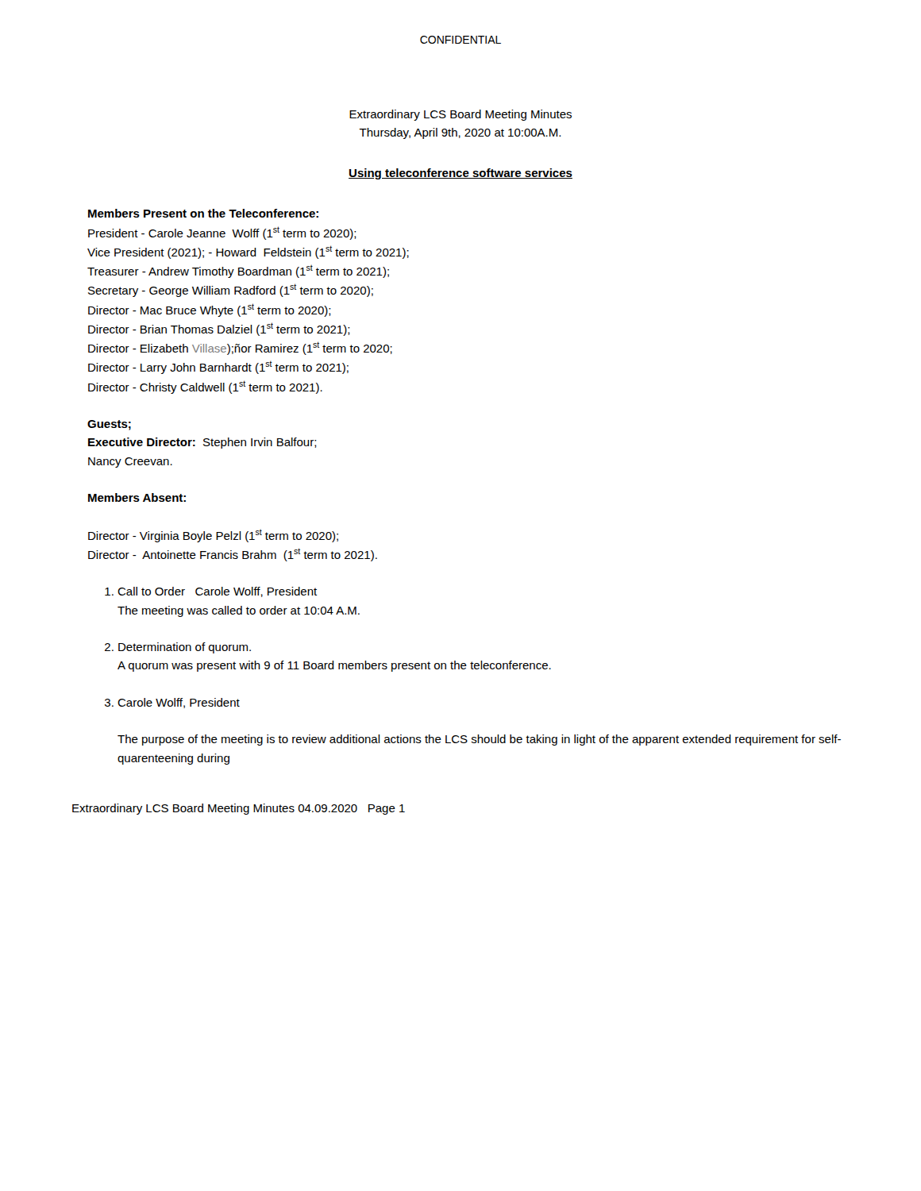CONFIDENTIAL
Extraordinary LCS Board Meeting Minutes
Thursday, April 9th, 2020 at 10:00A.M.
Using teleconference software services
Members Present on the Teleconference:
President - Carole Jeanne Wolff (1st term to 2020);
Vice President (2021); - Howard Feldstein (1st term to 2021);
Treasurer - Andrew Timothy Boardman (1st term to 2021);
Secretary - George William Radford (1st term to 2020);
Director - Mac Bruce Whyte (1st term to 2020);
Director - Brian Thomas Dalziel (1st term to 2021);
Director - Elizabeth Villase);ñor Ramirez (1st term to 2020;
Director - Larry John Barnhardt (1st term to 2021);
Director - Christy Caldwell (1st term to 2021).
Guests;
Executive Director: Stephen Irvin Balfour;
Nancy Creevan.
Members Absent:
Director - Virginia Boyle Pelzl (1st term to 2020);
Director - Antoinette Francis Brahm (1st term to 2021).
Call to Order Carole Wolff, President
The meeting was called to order at 10:04 A.M.
Determination of quorum.
A quorum was present with 9 of 11 Board members present on the teleconference.
Carole Wolff, President
The purpose of the meeting is to review additional actions the LCS should be taking in light of the apparent extended requirement for self-quarenteening during
Extraordinary LCS Board Meeting Minutes 04.09.2020 Page 1